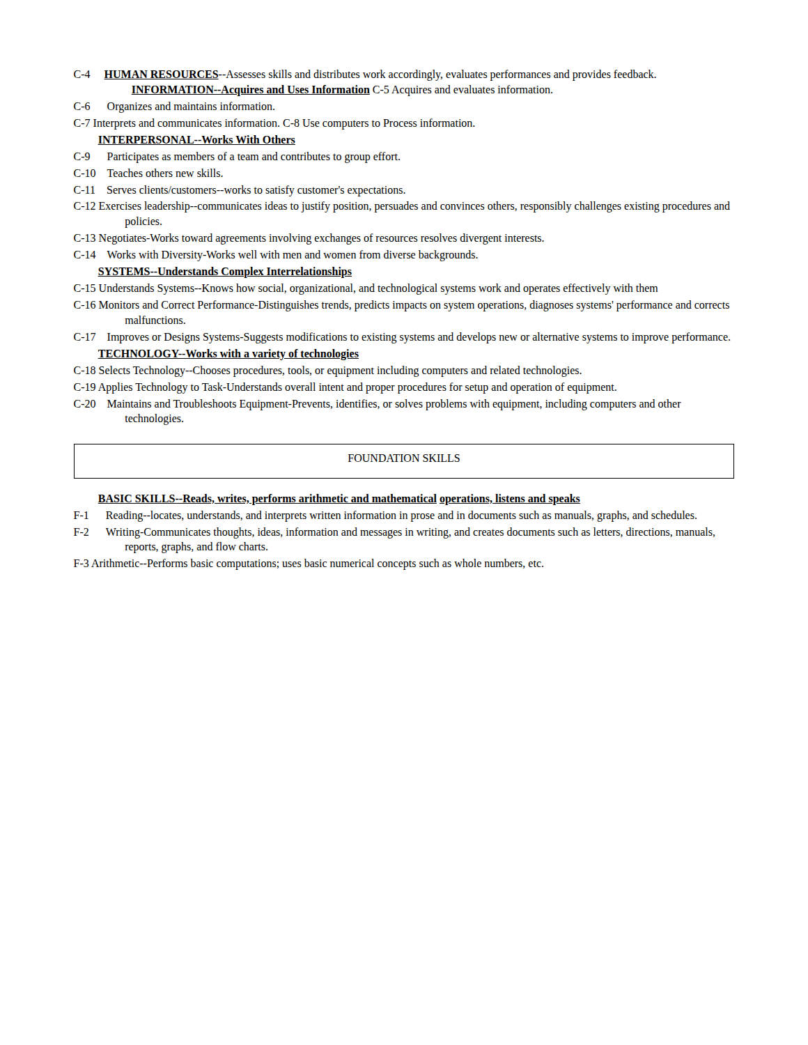C-4 HUMAN RESOURCES--Assesses skills and distributes work accordingly, evaluates performances and provides feedback. INFORMATION--Acquires and Uses Information C-5 Acquires and evaluates information.
C-6 Organizes and maintains information.
C-7 Interprets and communicates information. C-8 Use computers to Process information.
INTERPERSONAL--Works With Others
C-9 Participates as members of a team and contributes to group effort.
C-10 Teaches others new skills.
C-11 Serves clients/customers--works to satisfy customer's expectations.
C-12 Exercises leadership--communicates ideas to justify position, persuades and convinces others, responsibly challenges existing procedures and policies.
C-13 Negotiates-Works toward agreements involving exchanges of resources resolves divergent interests.
C-14 Works with Diversity-Works well with men and women from diverse backgrounds.
SYSTEMS--Understands Complex Interrelationships
C-15 Understands Systems--Knows how social, organizational, and technological systems work and operates effectively with them
C-16 Monitors and Correct Performance-Distinguishes trends, predicts impacts on system operations, diagnoses systems' performance and corrects malfunctions.
C-17 Improves or Designs Systems-Suggests modifications to existing systems and develops new or alternative systems to improve performance.
TECHNOLOGY--Works with a variety of technologies
C-18 Selects Technology--Chooses procedures, tools, or equipment including computers and related technologies.
C-19 Applies Technology to Task-Understands overall intent and proper procedures for setup and operation of equipment.
C-20 Maintains and Troubleshoots Equipment-Prevents, identifies, or solves problems with equipment, including computers and other technologies.
FOUNDATION SKILLS
BASIC SKILLS--Reads, writes, performs arithmetic and mathematical operations, listens and speaks
F-1 Reading--locates, understands, and interprets written information in prose and in documents such as manuals, graphs, and schedules.
F-2 Writing-Communicates thoughts, ideas, information and messages in writing, and creates documents such as letters, directions, manuals, reports, graphs, and flow charts.
F-3 Arithmetic--Performs basic computations; uses basic numerical concepts such as whole numbers, etc.